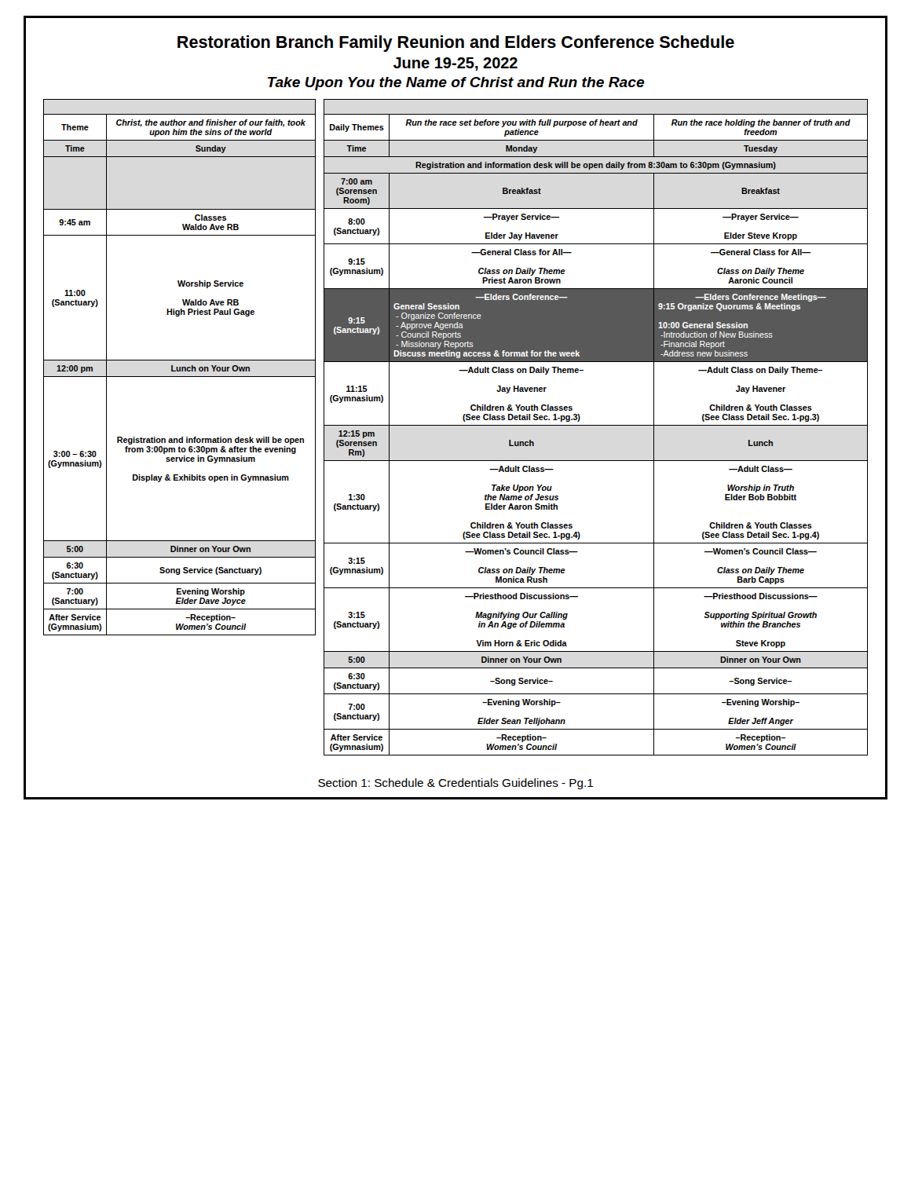Restoration Branch Family Reunion and Elders Conference Schedule
June 19-25, 2022
Take Upon You the Name of Christ and Run the Race
| / Theme / Christ, the author and finisher of our faith, took upon him the sins of the world / / Time / Sunday / / 9:45 am / Classes Waldo Ave RB / / 11:00 (Sanctuary) / Worship Service Waldo Ave RB High Priest Paul Gage / / 12:00 pm / Lunch on Your Own / / 3:00 – 6:30 (Gymnasium) / Registration and information desk will be open from 3:00pm to 6:30pm & after the evening service in Gymnasium Display & Exhibits open in Gymnasium / / 5:00 / Dinner on Your Own / / 6:30 (Sanctuary) / Song Service (Sanctuary) / / 7:00 (Sanctuary) / Evening Worship Elder Dave Joyce / / After Service (Gymnasium) / –Reception– Women’s Council / | | / Daily Themes / Run the race set before you with full purpose of heart and patience / Run the race holding the banner of truth and freedom / / Time / Monday / Tuesday / / Registration and information desk will be open daily from 8:30am to 6:30pm (Gymnasium) / / 7:00 am (Sorensen Room) / Breakfast / Breakfast / / 8:00 (Sanctuary) / —Prayer Service— Elder Jay Havener / —Prayer Service— Elder Steve Kropp / / 9:15 (Gymnasium) / —General Class for All— Class on Daily Theme Priest Aaron Brown / —General Class for All— Class on Daily Theme Aaronic Council / / 9:15 (Sanctuary) / —Elders Conference— General Session - Organize Conference - Approve Agenda - Council Reports - Missionary Reports Discuss meeting access & format for the week / —Elders Conference Meetings— 9:15 Organize Quorums & Meetings 10:00 General Session -Introduction of New Business -Financial Report -Address new business / / 11:15 (Gymnasium) / —Adult Class on Daily Theme– Jay Havener Children & Youth Classes (See Class Detail Sec. 1-pg.3) / —Adult Class on Daily Theme– Jay Havener Children & Youth Classes (See Class Detail Sec. 1-pg.3) / / 12:15 pm (Sorensen Rm) / Lunch / Lunch / / 1:30 (Sanctuary) / —Adult Class— Take Upon You the Name of Jesus Elder Aaron Smith Children & Youth Classes (See Class Detail Sec. 1-pg.4) / —Adult Class— Worship in Truth Elder Bob Bobbitt Children & Youth Classes (See Class Detail Sec. 1-pg.4) / / 3:15 (Gymnasium) / —Women’s Council Class— Class on Daily Theme Monica Rush / —Women’s Council Class— Class on Daily Theme Barb Capps / / 3:15 (Sanctuary) / —Priesthood Discussions— Magnifying Our Calling in An Age of Dilemma Vim Horn & Eric Odida / —Priesthood Discussions— Supporting Spiritual Growth within the Branches Steve Kropp / / 5:00 / Dinner on Your Own / Dinner on Your Own / / 6:30 (Sanctuary) / –Song Service– / –Song Service– / / 7:00 (Sanctuary) / –Evening Worship– Elder Sean Telljohann / –Evening Worship– Elder Jeff Anger / / After Service (Gymnasium) / –Reception– Women’s Council / –Reception– Women’s Council / |
Section 1: Schedule & Credentials Guidelines - Pg.1